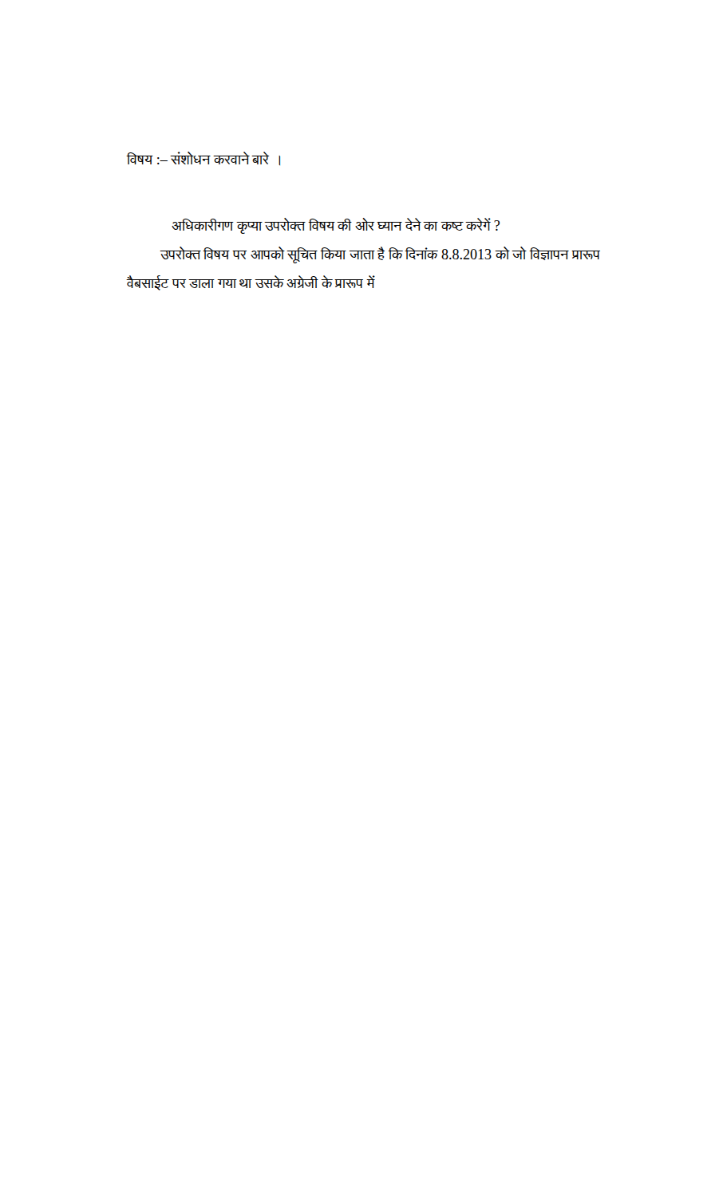विषय :– संशोधन करवाने बारे ।
अधिकारीगण कृप्या उपरोक्त विषय की ओर घ्यान देने का कष्ट करेगें ?
उपरोक्त विषय पर आपको सूचित किया जाता है कि दिनांक 8.8.2013 को जो विज्ञापन प्रारूप वैबसाईट पर डाला गया था उसके अग्रेजी के प्रारूप में